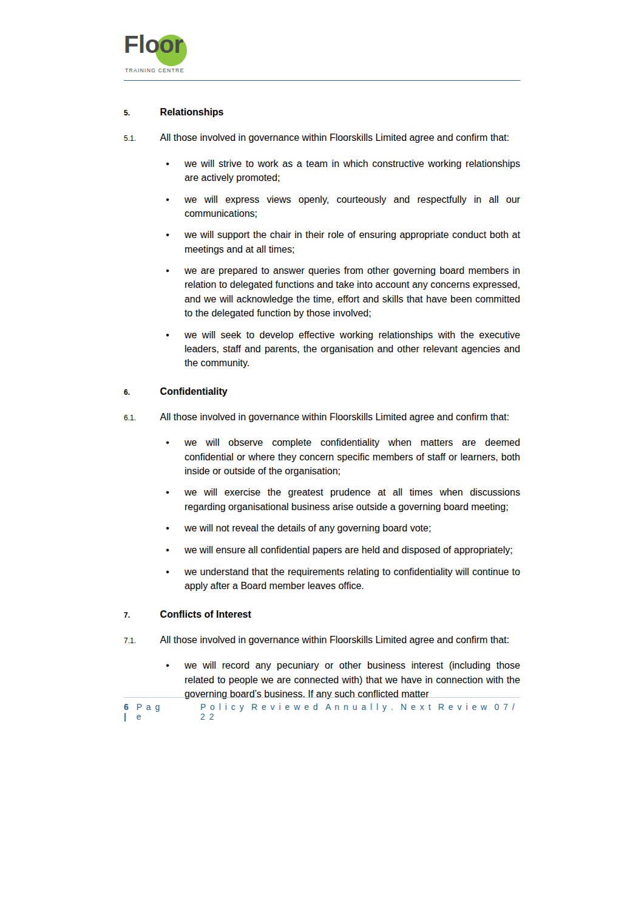Floor skills
TRAINING CENTRE
5.
Relationships
5.1.
All those involved in governance within Floorskills Limited agree and confirm that:
we will strive to work as a team in which constructive working relationships are actively promoted;
we will express views openly, courteously and respectfully in all our communications;
we will support the chair in their role of ensuring appropriate conduct both at meetings and at all times;
we are prepared to answer queries from other governing board members in relation to delegated functions and take into account any concerns expressed, and we will acknowledge the time, effort and skills that have been committed to the delegated function by those involved;
we will seek to develop effective working relationships with the executive leaders, staff and parents, the organisation and other relevant agencies and the community.
6.
Confidentiality
6.1.
All those involved in governance within Floorskills Limited agree and confirm that:
we will observe complete confidentiality when matters are deemed confidential or where they concern specific members of staff or learners, both inside or outside of the organisation;
we will exercise the greatest prudence at all times when discussions regarding organisational business arise outside a governing board meeting;
we will not reveal the details of any governing board vote;
we will ensure all confidential papers are held and disposed of appropriately;
we understand that the requirements relating to confidentiality will continue to apply after a Board member leaves office.
7.
Conflicts of Interest
7.1.
All those involved in governance within Floorskills Limited agree and confirm that:
we will record any pecuniary or other business interest (including those related to people we are connected with) that we have in connection with the governing board’s business. If any such conflicted matter
6 | P a g e P o l i c y R e v i e w e d A n n u a l l y . N e x t R e v i e w 0 7 / 2 2